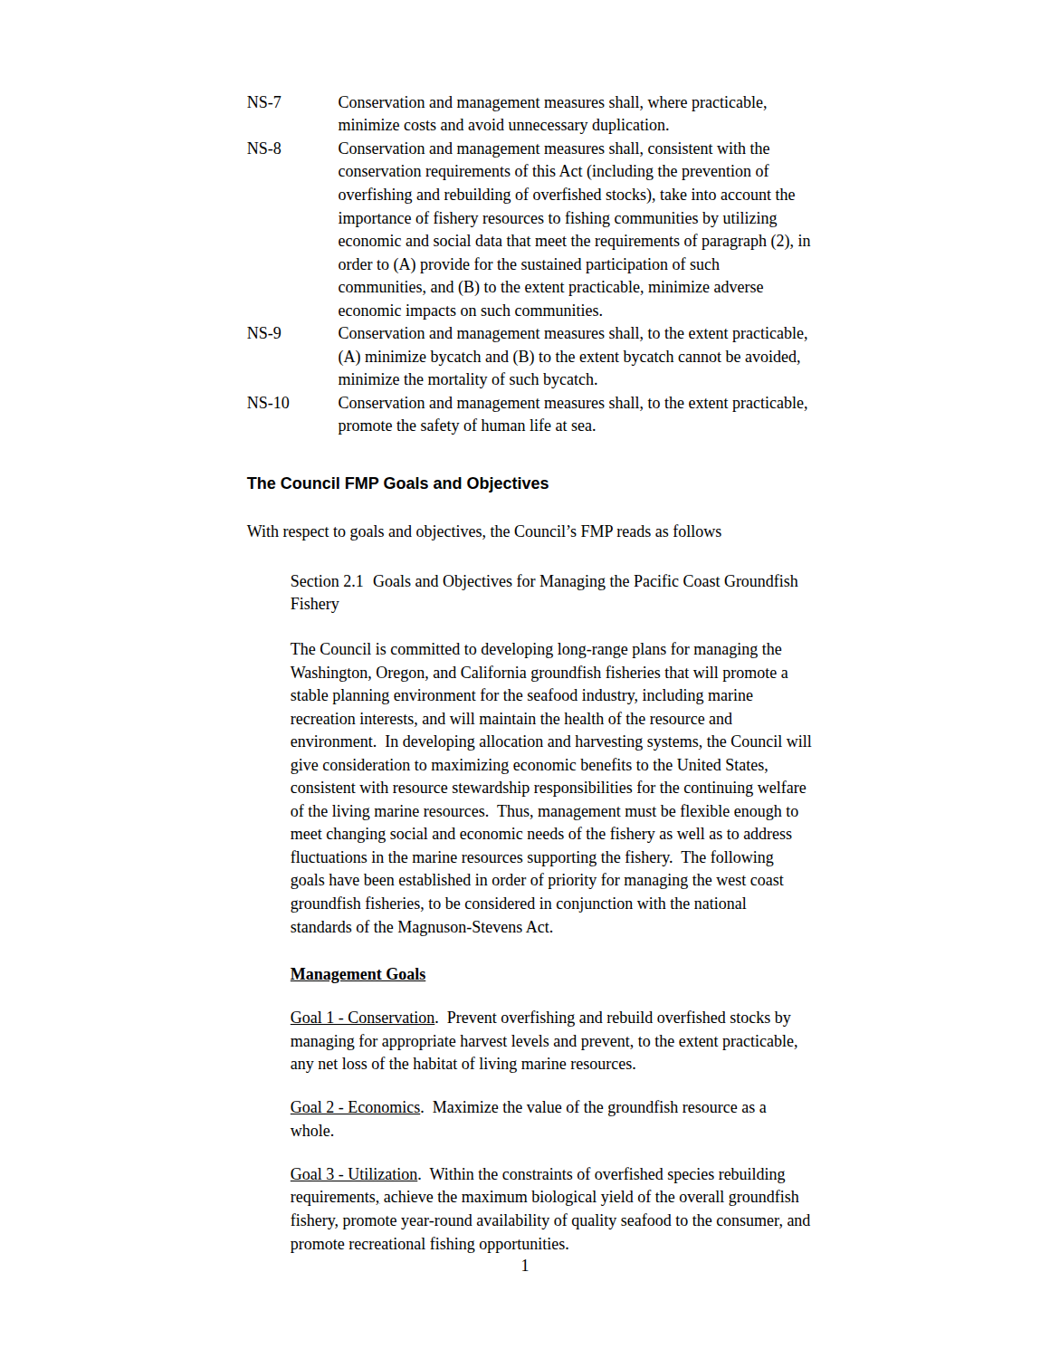NS-7
Conservation and management measures shall, where practicable, minimize costs and avoid unnecessary duplication.
NS-8
Conservation and management measures shall, consistent with the conservation requirements of this Act (including the prevention of overfishing and rebuilding of overfished stocks), take into account the importance of fishery resources to fishing communities by utilizing economic and social data that meet the requirements of paragraph (2), in order to (A) provide for the sustained participation of such communities, and (B) to the extent practicable, minimize adverse economic impacts on such communities.
NS-9
Conservation and management measures shall, to the extent practicable, (A) minimize bycatch and (B) to the extent bycatch cannot be avoided, minimize the mortality of such bycatch.
NS-10
Conservation and management measures shall, to the extent practicable, promote the safety of human life at sea.
The Council FMP Goals and Objectives
With respect to goals and objectives, the Council’s FMP reads as follows
Section 2.1 Goals and Objectives for Managing the Pacific Coast Groundfish Fishery
The Council is committed to developing long-range plans for managing the Washington, Oregon, and California groundfish fisheries that will promote a stable planning environment for the seafood industry, including marine recreation interests, and will maintain the health of the resource and environment. In developing allocation and harvesting systems, the Council will give consideration to maximizing economic benefits to the United States, consistent with resource stewardship responsibilities for the continuing welfare of the living marine resources. Thus, management must be flexible enough to meet changing social and economic needs of the fishery as well as to address fluctuations in the marine resources supporting the fishery. The following goals have been established in order of priority for managing the west coast groundfish fisheries, to be considered in conjunction with the national standards of the Magnuson-Stevens Act.
Management Goals
Goal 1 - Conservation. Prevent overfishing and rebuild overfished stocks by managing for appropriate harvest levels and prevent, to the extent practicable, any net loss of the habitat of living marine resources.
Goal 2 - Economics. Maximize the value of the groundfish resource as a whole.
Goal 3 - Utilization. Within the constraints of overfished species rebuilding requirements, achieve the maximum biological yield of the overall groundfish fishery, promote year-round availability of quality seafood to the consumer, and promote recreational fishing opportunities.
1